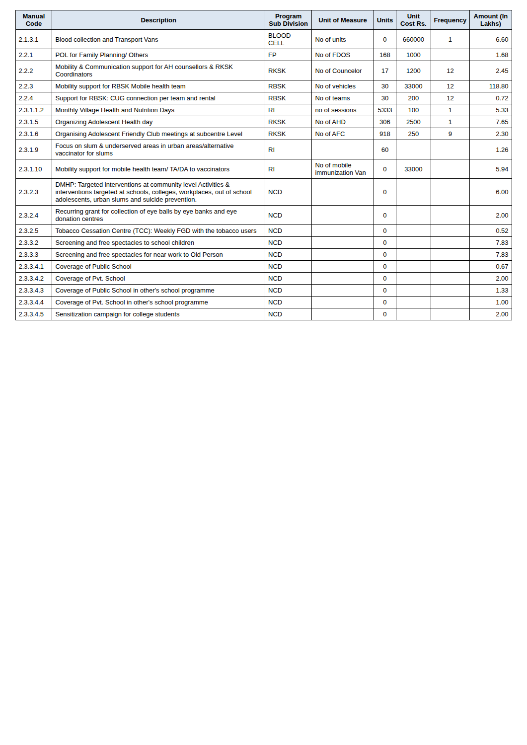| Manual Code | Description | Program Sub Division | Unit of Measure | Units | Unit Cost Rs. | Frequency | Amount (In Lakhs) |
| --- | --- | --- | --- | --- | --- | --- | --- |
| 2.1.3.1 | Blood collection and Transport Vans | BLOOD CELL | No of units | 0 | 660000 | 1 | 6.60 |
| 2.2.1 | POL for Family Planning/ Others | FP | No of FDOS | 168 | 1000 | | 1.68 |
| 2.2.2 | Mobility & Communication support for AH counsellors & RKSK Coordinators | RKSK | No of Councelor | 17 | 1200 | 12 | 2.45 |
| 2.2.3 | Mobility support for RBSK Mobile health team | RBSK | No of vehicles | 30 | 33000 | 12 | 118.80 |
| 2.2.4 | Support for RBSK: CUG connection per team and rental | RBSK | No of teams | 30 | 200 | 12 | 0.72 |
| 2.3.1.1.2 | Monthly Village Health and Nutrition Days | RI | no of sessions | 5333 | 100 | 1 | 5.33 |
| 2.3.1.5 | Organizing Adolescent Health day | RKSK | No of AHD | 306 | 2500 | 1 | 7.65 |
| 2.3.1.6 | Organising Adolescent Friendly Club meetings at subcentre Level | RKSK | No of AFC | 918 | 250 | 9 | 2.30 |
| 2.3.1.9 | Focus on slum & underserved areas in urban areas/alternative vaccinator for slums | RI | | 60 | | | 1.26 |
| 2.3.1.10 | Mobility support for mobile health team/ TA/DA to vaccinators | RI | No of mobile immunization Van | 0 | 33000 | | 5.94 |
| 2.3.2.3 | DMHP: Targeted interventions at community level Activities & interventions targeted at schools, colleges, workplaces, out of school adolescents, urban slums and suicide prevention. | NCD | | 0 | | | 6.00 |
| 2.3.2.4 | Recurring grant for collection of eye balls by eye banks and eye donation centres | NCD | | 0 | | | 2.00 |
| 2.3.2.5 | Tobacco Cessation Centre (TCC): Weekly FGD with the tobacco users | NCD | | 0 | | | 0.52 |
| 2.3.3.2 | Screening and free spectacles to school children | NCD | | 0 | | | 7.83 |
| 2.3.3.3 | Screening and free spectacles for near work to Old Person | NCD | | 0 | | | 7.83 |
| 2.3.3.4.1 | Coverage of Public School | NCD | | 0 | | | 0.67 |
| 2.3.3.4.2 | Coverage of Pvt. School | NCD | | 0 | | | 2.00 |
| 2.3.3.4.3 | Coverage of Public School in other's school programme | NCD | | 0 | | | 1.33 |
| 2.3.3.4.4 | Coverage of Pvt. School in other's school programme | NCD | | 0 | | | 1.00 |
| 2.3.3.4.5 | Sensitization campaign for college students | NCD | | 0 | | | 2.00 |